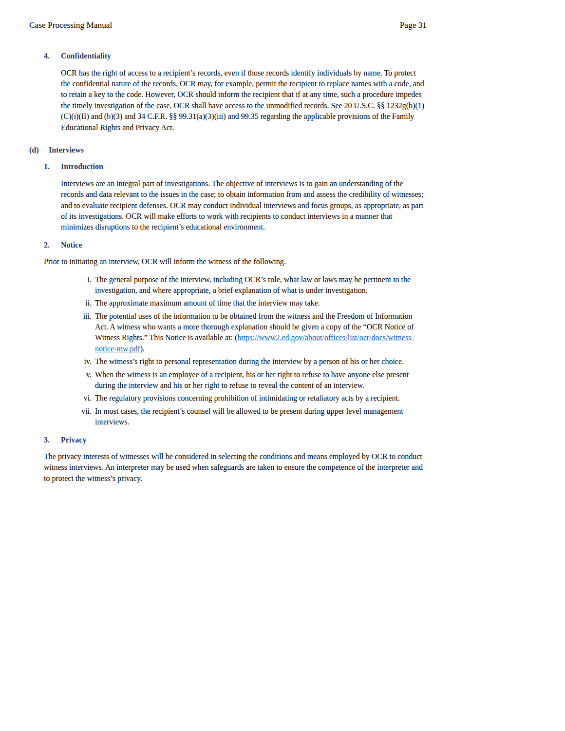Case Processing Manual
Page 31
4. Confidentiality
OCR has the right of access to a recipient’s records, even if those records identify individuals by name. To protect the confidential nature of the records, OCR may, for example, permit the recipient to replace names with a code, and to retain a key to the code. However, OCR should inform the recipient that if at any time, such a procedure impedes the timely investigation of the case, OCR shall have access to the unmodified records. See 20 U.S.C. §§ 1232g(b)(1)(C)(i)(II) and (b)(3) and 34 C.F.R. §§ 99.31(a)(3)(iii) and 99.35 regarding the applicable provisions of the Family Educational Rights and Privacy Act.
(d) Interviews
1. Introduction
Interviews are an integral part of investigations. The objective of interviews is to gain an understanding of the records and data relevant to the issues in the case; to obtain information from and assess the credibility of witnesses; and to evaluate recipient defenses. OCR may conduct individual interviews and focus groups, as appropriate, as part of its investigations. OCR will make efforts to work with recipients to conduct interviews in a manner that minimizes disruptions to the recipient’s educational environment.
2. Notice
Prior to initiating an interview, OCR will inform the witness of the following.
The general purpose of the interview, including OCR’s role, what law or laws may be pertinent to the investigation, and where appropriate, a brief explanation of what is under investigation.
The approximate maximum amount of time that the interview may take.
The potential uses of the information to be obtained from the witness and the Freedom of Information Act. A witness who wants a more thorough explanation should be given a copy of the “OCR Notice of Witness Rights.” This Notice is available at: (https://www2.ed.gov/about/offices/list/ocr/docs/witness-notice-mw.pdf).
The witness’s right to personal representation during the interview by a person of his or her choice.
When the witness is an employee of a recipient, his or her right to refuse to have anyone else present during the interview and his or her right to refuse to reveal the content of an interview.
The regulatory provisions concerning prohibition of intimidating or retaliatory acts by a recipient.
In most cases, the recipient’s counsel will be allowed to be present during upper level management interviews.
3. Privacy
The privacy interests of witnesses will be considered in selecting the conditions and means employed by OCR to conduct witness interviews. An interpreter may be used when safeguards are taken to ensure the competence of the interpreter and to protect the witness’s privacy.